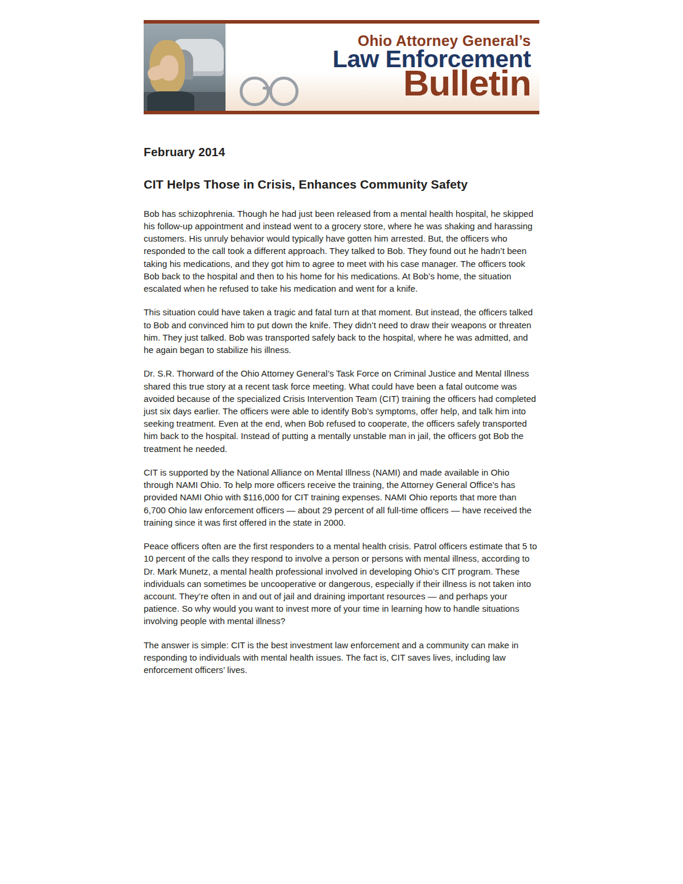Ohio Attorney General’s
Law Enforcement
Bulletin
February 2014
CIT Helps Those in Crisis, Enhances Community Safety
Bob has schizophrenia. Though he had just been released from a mental health hospital, he skipped his follow-up appointment and instead went to a grocery store, where he was shaking and harassing customers. His unruly behavior would typically have gotten him arrested. But, the officers who responded to the call took a different approach. They talked to Bob. They found out he hadn’t been taking his medications, and they got him to agree to meet with his case manager. The officers took Bob back to the hospital and then to his home for his medications. At Bob’s home, the situation escalated when he refused to take his medication and went for a knife.
This situation could have taken a tragic and fatal turn at that moment. But instead, the officers talked to Bob and convinced him to put down the knife. They didn’t need to draw their weapons or threaten him. They just talked. Bob was transported safely back to the hospital, where he was admitted, and he again began to stabilize his illness.
Dr. S.R. Thorward of the Ohio Attorney General’s Task Force on Criminal Justice and Mental Illness shared this true story at a recent task force meeting. What could have been a fatal outcome was avoided because of the specialized Crisis Intervention Team (CIT) training the officers had completed just six days earlier. The officers were able to identify Bob’s symptoms, offer help, and talk him into seeking treatment. Even at the end, when Bob refused to cooperate, the officers safely transported him back to the hospital. Instead of putting a mentally unstable man in jail, the officers got Bob the treatment he needed.
CIT is supported by the National Alliance on Mental Illness (NAMI) and made available in Ohio through NAMI Ohio. To help more officers receive the training, the Attorney General Office’s has provided NAMI Ohio with $116,000 for CIT training expenses. NAMI Ohio reports that more than 6,700 Ohio law enforcement officers — about 29 percent of all full-time officers — have received the training since it was first offered in the state in 2000.
Peace officers often are the first responders to a mental health crisis. Patrol officers estimate that 5 to 10 percent of the calls they respond to involve a person or persons with mental illness, according to Dr. Mark Munetz, a mental health professional involved in developing Ohio’s CIT program. These individuals can sometimes be uncooperative or dangerous, especially if their illness is not taken into account. They’re often in and out of jail and draining important resources — and perhaps your patience. So why would you want to invest more of your time in learning how to handle situations involving people with mental illness?
The answer is simple: CIT is the best investment law enforcement and a community can make in responding to individuals with mental health issues. The fact is, CIT saves lives, including law enforcement officers’ lives.